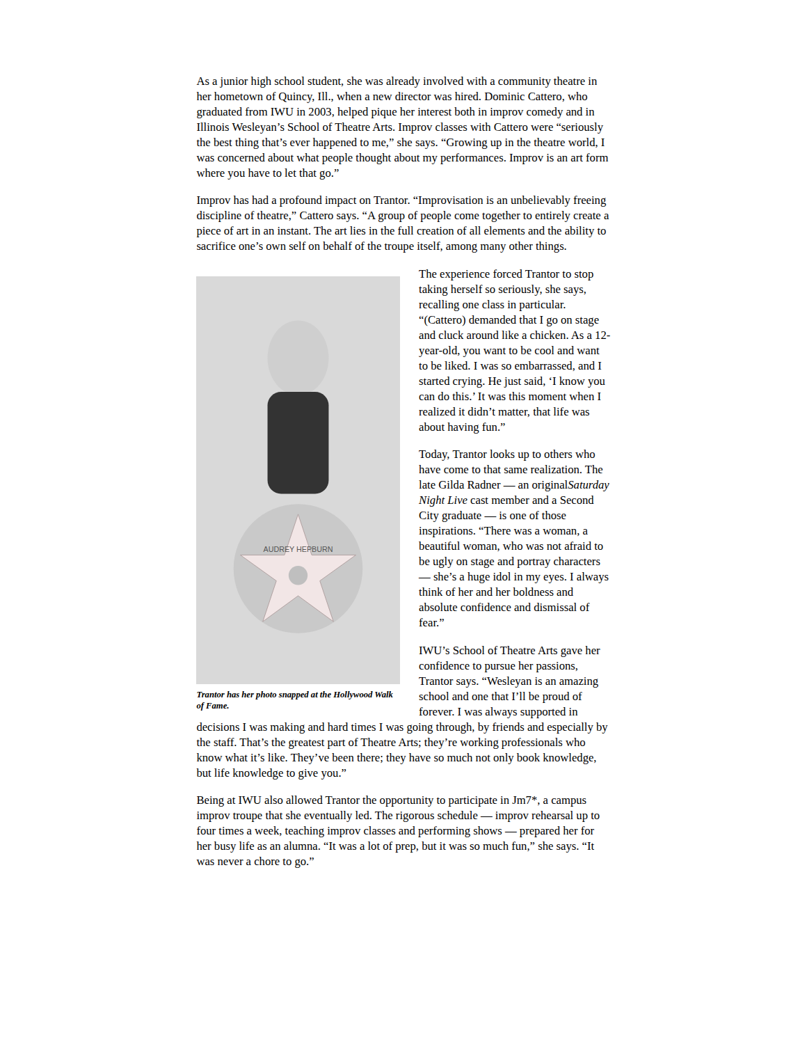As a junior high school student, she was already involved with a community theatre in her hometown of Quincy, Ill., when a new director was hired. Dominic Cattero, who graduated from IWU in 2003, helped pique her interest both in improv comedy and in Illinois Wesleyan’s School of Theatre Arts. Improv classes with Cattero were “seriously the best thing that’s ever happened to me,” she says. “Growing up in the theatre world, I was concerned about what people thought about my performances. Improv is an art form where you have to let that go.”
Improv has had a profound impact on Trantor. “Improvisation is an unbelievably freeing discipline of theatre,” Cattero says. “A group of people come together to entirely create a piece of art in an instant. The art lies in the full creation of all elements and the ability to sacrifice one’s own self on behalf of the troupe itself, among many other things.
Trantor has her photo snapped at the Hollywood Walk of Fame.
The experience forced Trantor to stop taking herself so seriously, she says, recalling one class in particular. “(Cattero) demanded that I go on stage and cluck around like a chicken. As a 12-year-old, you want to be cool and want to be liked. I was so embarrassed, and I started crying. He just said, ‘I know you can do this.’ It was this moment when I realized it didn’t matter, that life was about having fun.”
Today, Trantor looks up to others who have come to that same realization. The late Gilda Radner — an originalSaturday Night Live cast member and a Second City graduate — is one of those inspirations. “There was a woman, a beautiful woman, who was not afraid to be ugly on stage and portray characters — she’s a huge idol in my eyes. I always think of her and her boldness and absolute confidence and dismissal of fear.”
IWU’s School of Theatre Arts gave her confidence to pursue her passions, Trantor says. “Wesleyan is an amazing school and one that I’ll be proud of forever. I was always supported in decisions I was making and hard times I was going through, by friends and especially by the staff. That’s the greatest part of Theatre Arts; they’re working professionals who know what it’s like. They’ve been there; they have so much not only book knowledge, but life knowledge to give you.”
Being at IWU also allowed Trantor the opportunity to participate in Jm7*, a campus improv troupe that she eventually led. The rigorous schedule — improv rehearsal up to four times a week, teaching improv classes and performing shows — prepared her for her busy life as an alumna. “It was a lot of prep, but it was so much fun,” she says. “It was never a chore to go.”